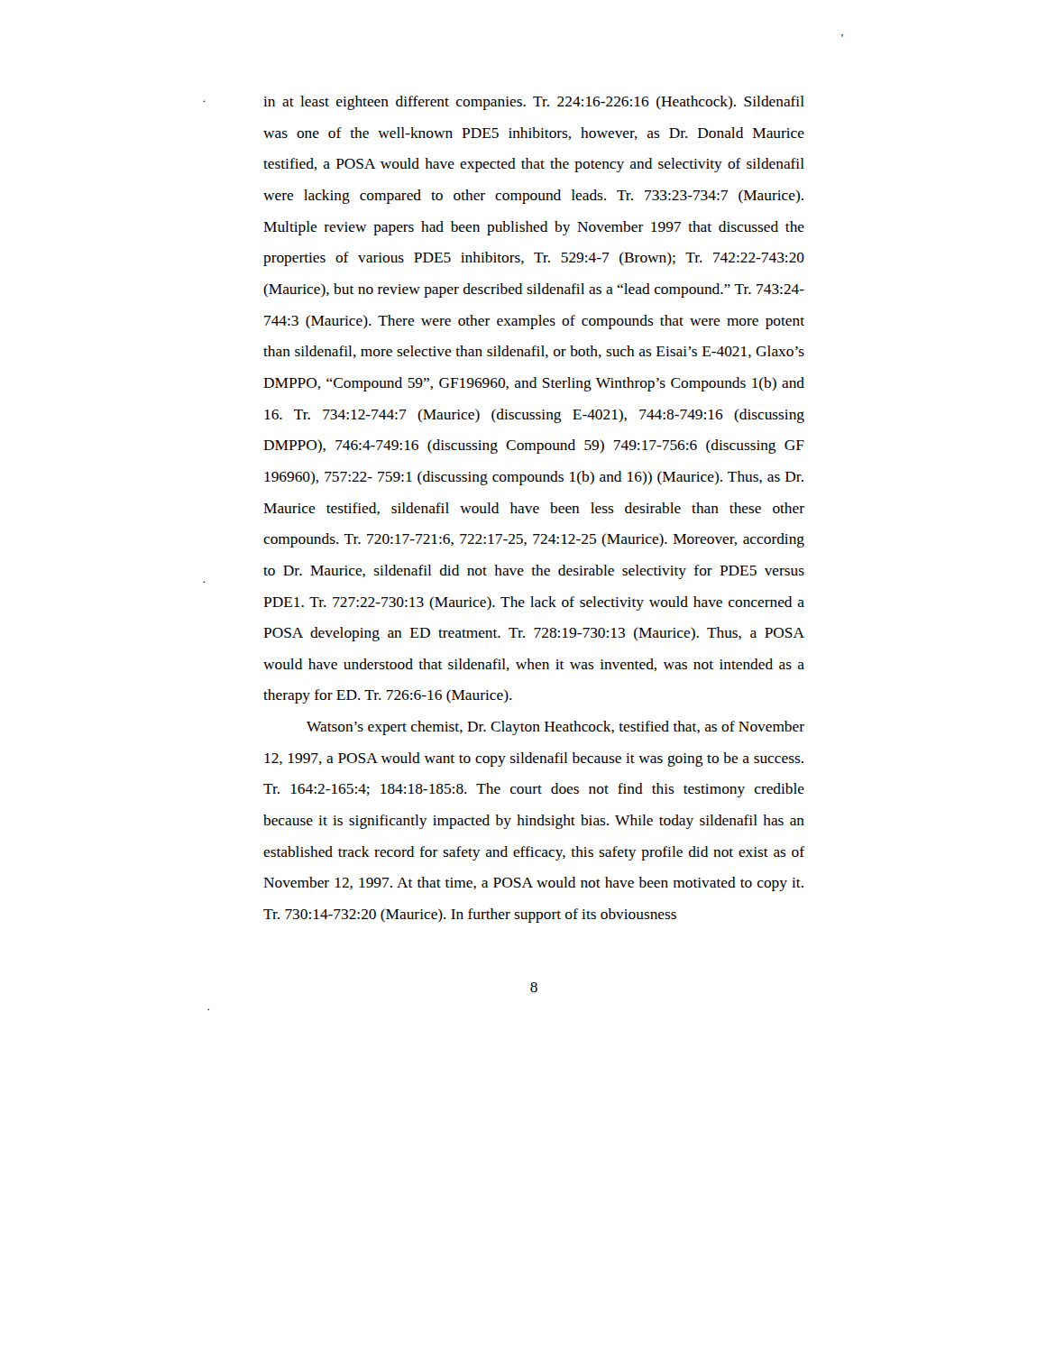' . . .
in at least eighteen different companies. Tr. 224:16-226:16 (Heathcock). Sildenafil was one of the well-known PDE5 inhibitors, however, as Dr. Donald Maurice testified, a POSA would have expected that the potency and selectivity of sildenafil were lacking compared to other compound leads. Tr. 733:23-734:7 (Maurice). Multiple review papers had been published by November 1997 that discussed the properties of various PDE5 inhibitors, Tr. 529:4-7 (Brown); Tr. 742:22-743:20 (Maurice), but no review paper described sildenafil as a “lead compound.” Tr. 743:24-744:3 (Maurice). There were other examples of compounds that were more potent than sildenafil, more selective than sildenafil, or both, such as Eisai’s E-4021, Glaxo’s DMPPO, “Compound 59”, GF196960, and Sterling Winthrop’s Compounds 1(b) and 16. Tr. 734:12-744:7 (Maurice) (discussing E-4021), 744:8-749:16 (discussing DMPPO), 746:4-749:16 (discussing Compound 59) 749:17-756:6 (discussing GF 196960), 757:22- 759:1 (discussing compounds 1(b) and 16)) (Maurice). Thus, as Dr. Maurice testified, sildenafil would have been less desirable than these other compounds. Tr. 720:17-721:6, 722:17-25, 724:12-25 (Maurice). Moreover, according to Dr. Maurice, sildenafil did not have the desirable selectivity for PDE5 versus PDE1. Tr. 727:22-730:13 (Maurice). The lack of selectivity would have concerned a POSA developing an ED treatment. Tr. 728:19-730:13 (Maurice). Thus, a POSA would have understood that sildenafil, when it was invented, was not intended as a therapy for ED. Tr. 726:6-16 (Maurice).
Watson’s expert chemist, Dr. Clayton Heathcock, testified that, as of November 12, 1997, a POSA would want to copy sildenafil because it was going to be a success. Tr. 164:2-165:4; 184:18-185:8. The court does not find this testimony credible because it is significantly impacted by hindsight bias. While today sildenafil has an established track record for safety and efficacy, this safety profile did not exist as of November 12, 1997. At that time, a POSA would not have been motivated to copy it. Tr. 730:14-732:20 (Maurice). In further support of its obviousness
8